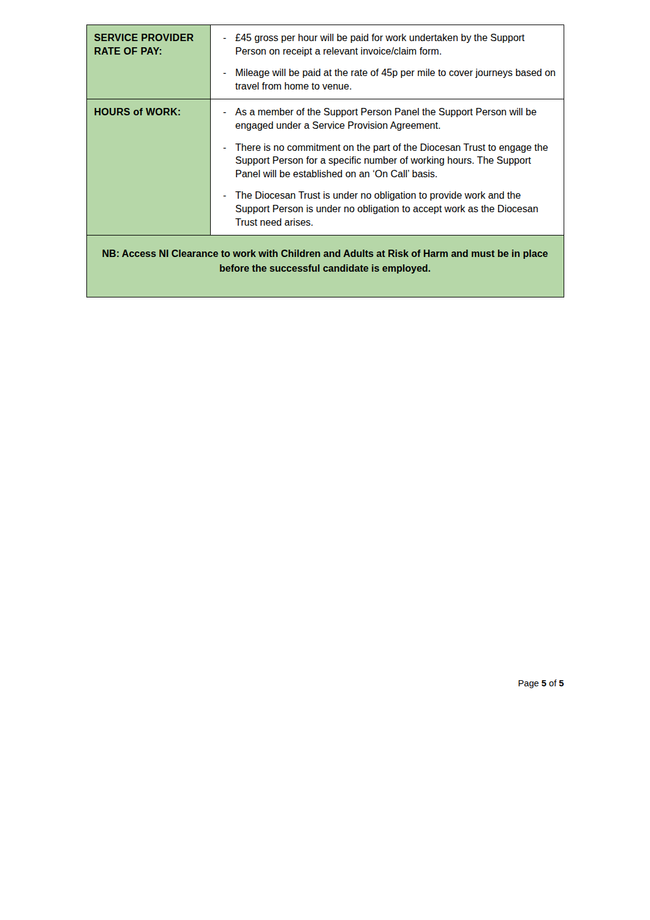| SERVICE PROVIDER RATE OF PAY: | £45 gross per hour will be paid for work undertaken by the Support Person on receipt a relevant invoice/claim form. Mileage will be paid at the rate of 45p per mile to cover journeys based on travel from home to venue. |
| HOURS of WORK: | As a member of the Support Person Panel the Support Person will be engaged under a Service Provision Agreement. There is no commitment on the part of the Diocesan Trust to engage the Support Person for a specific number of working hours. The Support Panel will be established on an ‘On Call’ basis. The Diocesan Trust is under no obligation to provide work and the Support Person is under no obligation to accept work as the Diocesan Trust need arises. |
| NB: Access NI Clearance to work with Children and Adults at Risk of Harm and must be in place before the successful candidate is employed. |
Page 5 of 5